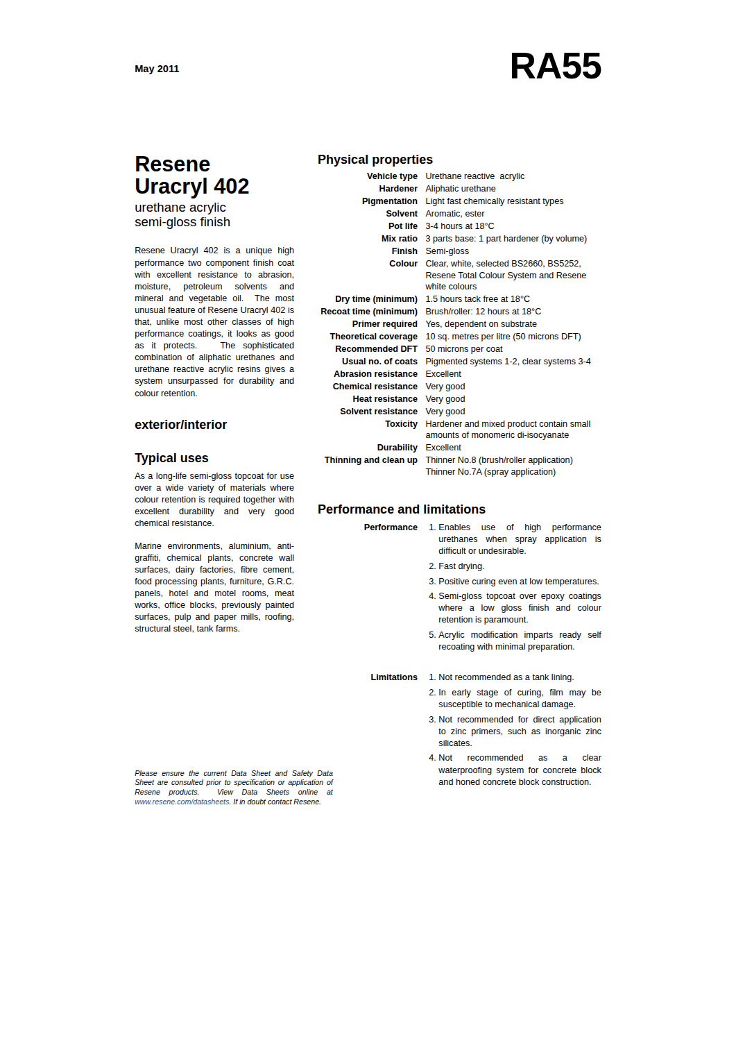May 2011
RA55
Resene
Uracryl 402
urethane acrylic
semi-gloss finish
Resene Uracryl 402 is a unique high performance two component finish coat with excellent resistance to abrasion, moisture, petroleum solvents and mineral and vegetable oil. The most unusual feature of Resene Uracryl 402 is that, unlike most other classes of high performance coatings, it looks as good as it protects. The sophisticated combination of aliphatic urethanes and urethane reactive acrylic resins gives a system unsurpassed for durability and colour retention.
exterior/interior
Typical uses
As a long-life semi-gloss topcoat for use over a wide variety of materials where colour retention is required together with excellent durability and very good chemical resistance.
Marine environments, aluminium, anti-graffiti, chemical plants, concrete wall surfaces, dairy factories, fibre cement, food processing plants, furniture, G.R.C. panels, hotel and motel rooms, meat works, office blocks, previously painted surfaces, pulp and paper mills, roofing, structural steel, tank farms.
Physical properties
| Vehicle type | Urethane reactive acrylic |
| Hardener | Aliphatic urethane |
| Pigmentation | Light fast chemically resistant types |
| Solvent | Aromatic, ester |
| Pot life | 3-4 hours at 18°C |
| Mix ratio | 3 parts base: 1 part hardener (by volume) |
| Finish | Semi-gloss |
| Colour | Clear, white, selected BS2660, BS5252, Resene Total Colour System and Resene white colours |
| Dry time (minimum) | 1.5 hours tack free at 18°C |
| Recoat time (minimum) | Brush/roller: 12 hours at 18°C |
| Primer required | Yes, dependent on substrate |
| Theoretical coverage | 10 sq. metres per litre (50 microns DFT) |
| Recommended DFT | 50 microns per coat |
| Usual no. of coats | Pigmented systems 1-2, clear systems 3-4 |
| Abrasion resistance | Excellent |
| Chemical resistance | Very good |
| Heat resistance | Very good |
| Solvent resistance | Very good |
| Toxicity | Hardener and mixed product contain small amounts of monomeric di-isocyanate |
| Durability | Excellent |
| Thinning and clean up | Thinner No.8 (brush/roller application) Thinner No.7A (spray application) |
Performance and limitations
Performance
Enables use of high performance urethanes when spray application is difficult or undesirable.
Fast drying.
Positive curing even at low temperatures.
Semi-gloss topcoat over epoxy coatings where a low gloss finish and colour retention is paramount.
Acrylic modification imparts ready self recoating with minimal preparation.
Limitations
Not recommended as a tank lining.
In early stage of curing, film may be susceptible to mechanical damage.
Not recommended for direct application to zinc primers, such as inorganic zinc silicates.
Not recommended as a clear waterproofing system for concrete block and honed concrete block construction.
Please ensure the current Data Sheet and Safety Data Sheet are consulted prior to specification or application of Resene products. View Data Sheets online at www.resene.com/datasheets. If in doubt contact Resene.